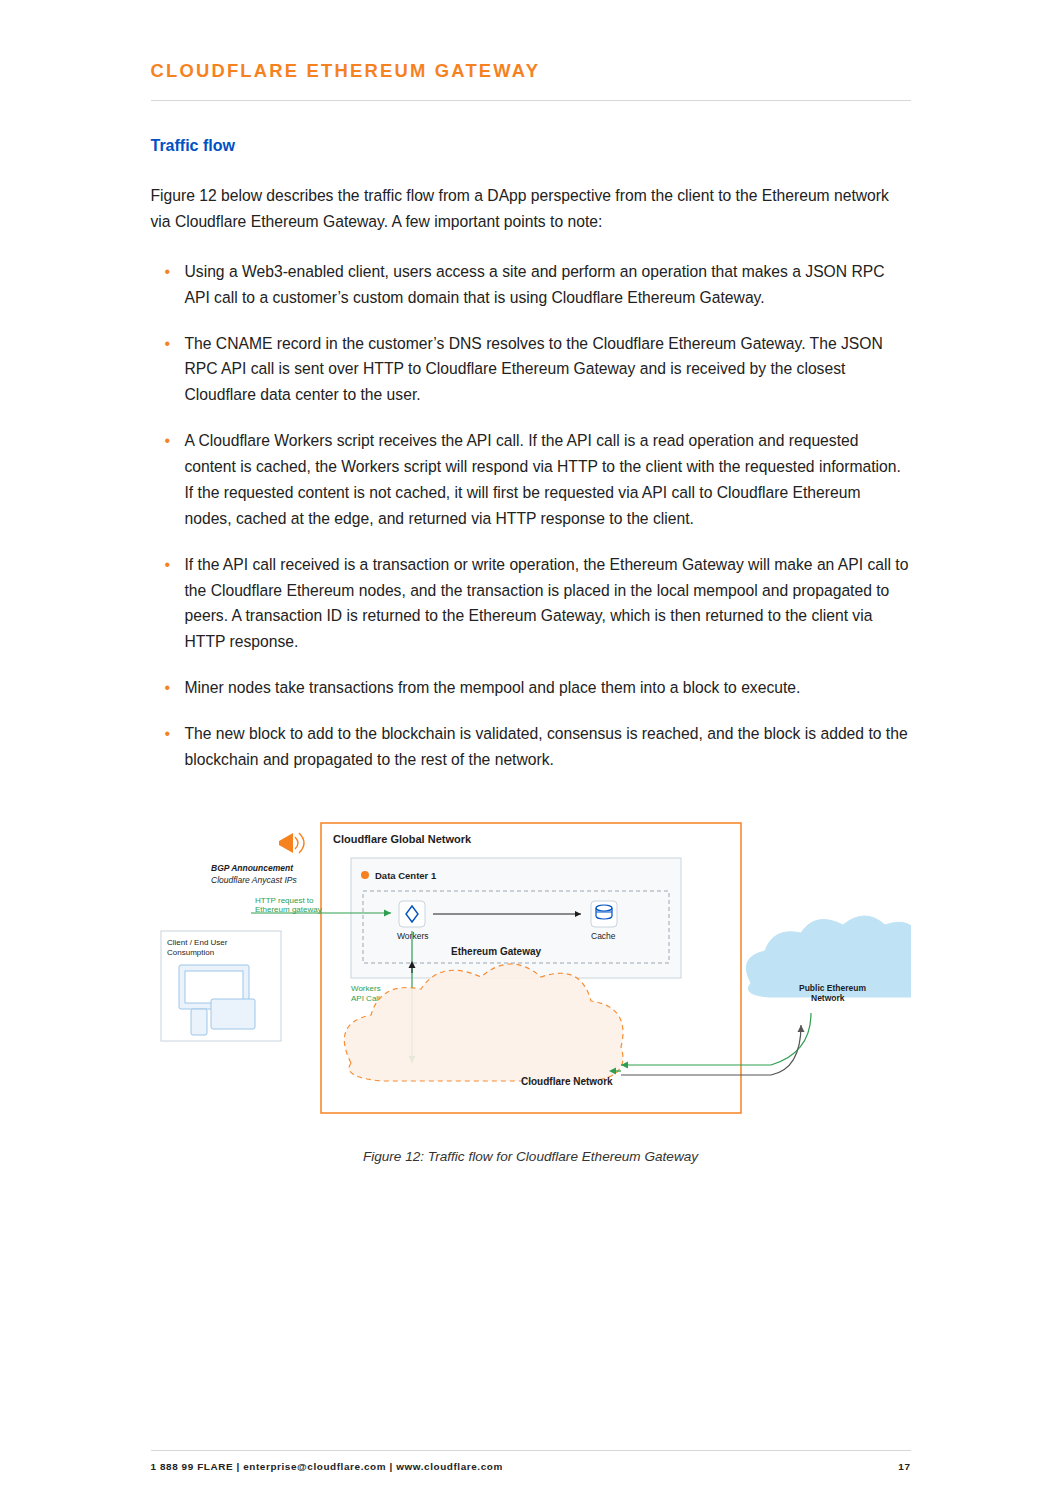Cloudflare Ethereum Gateway
Traffic flow
Figure 12 below describes the traffic flow from a DApp perspective from the client to the Ethereum network via Cloudflare Ethereum Gateway. A few important points to note:
Using a Web3-enabled client, users access a site and perform an operation that makes a JSON RPC API call to a customer’s custom domain that is using Cloudflare Ethereum Gateway.
The CNAME record in the customer’s DNS resolves to the Cloudflare Ethereum Gateway. The JSON RPC API call is sent over HTTP to Cloudflare Ethereum Gateway and is received by the closest Cloudflare data center to the user.
A Cloudflare Workers script receives the API call. If the API call is a read operation and requested content is cached, the Workers script will respond via HTTP to the client with the requested information. If the requested content is not cached, it will first be requested via API call to Cloudflare Ethereum nodes, cached at the edge, and returned via HTTP response to the client.
If the API call received is a transaction or write operation, the Ethereum Gateway will make an API call to the Cloudflare Ethereum nodes, and the transaction is placed in the local mempool and propagated to peers. A transaction ID is returned to the Ethereum Gateway, which is then returned to the client via HTTP response.
Miner nodes take transactions from the mempool and place them into a block to execute.
The new block to add to the blockchain is validated, consensus is reached, and the block is added to the blockchain and propagated to the rest of the network.
Cloudflare Global Network Data Center 1 Workers Cache Ethereum Gateway BGP Announcement Cloudflare Anycast IPs HTTP request to Ethereum gateway Client / End User Consumption Workers API Call Cloudflare Network Public Ethereum Network
Figure 12: Traffic flow for Cloudflare Ethereum Gateway
1 888 99 FLARE | enterprise@cloudflare.com | www.cloudflare.com 17